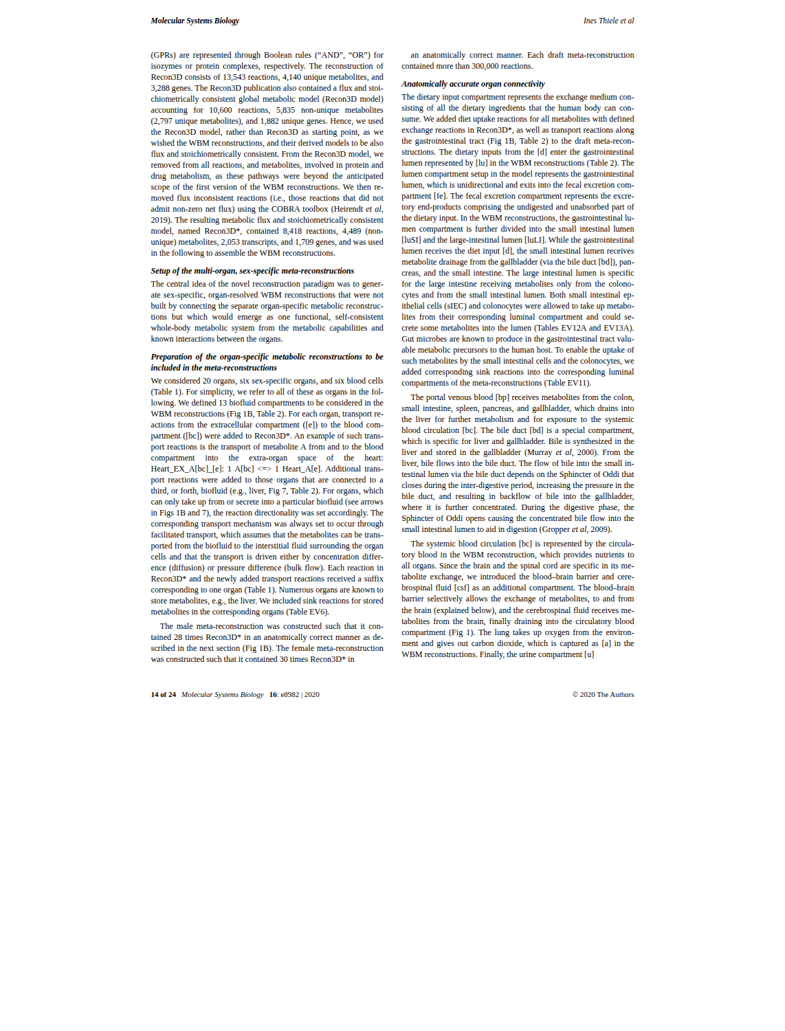Molecular Systems Biology Ines Thiele et al
(GPRs) are represented through Boolean rules (“AND”, “OR”) for isozymes or protein complexes, respectively. The reconstruction of Recon3D consists of 13,543 reactions, 4,140 unique metabolites, and 3,288 genes. The Recon3D publication also contained a flux and stoichiometrically consistent global metabolic model (Recon3D model) accounting for 10,600 reactions, 5,835 non-unique metabolites (2,797 unique metabolites), and 1,882 unique genes. Hence, we used the Recon3D model, rather than Recon3D as starting point, as we wished the WBM reconstructions, and their derived models to be also flux and stoichiometrically consistent. From the Recon3D model, we removed from all reactions, and metabolites, involved in protein and drug metabolism, as these pathways were beyond the anticipated scope of the first version of the WBM reconstructions. We then removed flux inconsistent reactions (i.e., those reactions that did not admit non-zero net flux) using the COBRA toolbox (Heirendt et al, 2019). The resulting metabolic flux and stoichiometrically consistent model, named Recon3D*, contained 8,418 reactions, 4,489 (non-unique) metabolites, 2,053 transcripts, and 1,709 genes, and was used in the following to assemble the WBM reconstructions.
Setup of the multi-organ, sex-specific meta-reconstructions
The central idea of the novel reconstruction paradigm was to generate sex-specific, organ-resolved WBM reconstructions that were not built by connecting the separate organ-specific metabolic reconstructions but which would emerge as one functional, self-consistent whole-body metabolic system from the metabolic capabilities and known interactions between the organs.
Preparation of the organ-specific metabolic reconstructions to be included in the meta-reconstructions
We considered 20 organs, six sex-specific organs, and six blood cells (Table 1). For simplicity, we refer to all of these as organs in the following. We defined 13 biofluid compartments to be considered in the WBM reconstructions (Fig 1B, Table 2). For each organ, transport reactions from the extracellular compartment ([e]) to the blood compartment ([bc]) were added to Recon3D*. An example of such transport reactions is the transport of metabolite A from and to the blood compartment into the extra-organ space of the heart: Heart_EX_A[bc]_[e]: 1 A[bc] <=> 1 Heart_A[e]. Additional transport reactions were added to those organs that are connected to a third, or forth, biofluid (e.g., liver, Fig 7, Table 2). For organs, which can only take up from or secrete into a particular biofluid (see arrows in Figs 1B and 7), the reaction directionality was set accordingly. The corresponding transport mechanism was always set to occur through facilitated transport, which assumes that the metabolites can be transported from the biofluid to the interstitial fluid surrounding the organ cells and that the transport is driven either by concentration difference (diffusion) or pressure difference (bulk flow). Each reaction in Recon3D* and the newly added transport reactions received a suffix corresponding to one organ (Table 1). Numerous organs are known to store metabolites, e.g., the liver. We included sink reactions for stored metabolites in the corresponding organs (Table EV6).
The male meta-reconstruction was constructed such that it contained 28 times Recon3D* in an anatomically correct manner as described in the next section (Fig 1B). The female meta-reconstruction was constructed such that it contained 30 times Recon3D* in
an anatomically correct manner. Each draft meta-reconstruction contained more than 300,000 reactions.
Anatomically accurate organ connectivity
The dietary input compartment represents the exchange medium consisting of all the dietary ingredients that the human body can consume. We added diet uptake reactions for all metabolites with defined exchange reactions in Recon3D*, as well as transport reactions along the gastrointestinal tract (Fig 1B, Table 2) to the draft meta-reconstructions. The dietary inputs from the [d] enter the gastrointestinal lumen represented by [lu] in the WBM reconstructions (Table 2). The lumen compartment setup in the model represents the gastrointestinal lumen, which is unidirectional and exits into the fecal excretion compartment [fe]. The fecal excretion compartment represents the excretory end-products comprising the undigested and unabsorbed part of the dietary input. In the WBM reconstructions, the gastrointestinal lumen compartment is further divided into the small intestinal lumen [luSI] and the large-intestinal lumen [luLI]. While the gastrointestinal lumen receives the diet input [d], the small intestinal lumen receives metabolite drainage from the gallbladder (via the bile duct [bd]), pancreas, and the small intestine. The large intestinal lumen is specific for the large intestine receiving metabolites only from the colonocytes and from the small intestinal lumen. Both small intestinal epithelial cells (sIEC) and colonocytes were allowed to take up metabolites from their corresponding luminal compartment and could secrete some metabolites into the lumen (Tables EV12A and EV13A). Gut microbes are known to produce in the gastrointestinal tract valuable metabolic precursors to the human host. To enable the uptake of such metabolites by the small intestinal cells and the colonocytes, we added corresponding sink reactions into the corresponding luminal compartments of the meta-reconstructions (Table EV11).
The portal venous blood [bp] receives metabolites from the colon, small intestine, spleen, pancreas, and gallbladder, which drains into the liver for further metabolism and for exposure to the systemic blood circulation [bc]. The bile duct [bd] is a special compartment, which is specific for liver and gallbladder. Bile is synthesized in the liver and stored in the gallbladder (Murray et al, 2000). From the liver, bile flows into the bile duct. The flow of bile into the small intestinal lumen via the bile duct depends on the Sphincter of Oddi that closes during the inter-digestive period, increasing the pressure in the bile duct, and resulting in backflow of bile into the gallbladder, where it is further concentrated. During the digestive phase, the Sphincter of Oddi opens causing the concentrated bile flow into the small intestinal lumen to aid in digestion (Gropper et al, 2009).
The systemic blood circulation [bc] is represented by the circulatory blood in the WBM reconstruction, which provides nutrients to all organs. Since the brain and the spinal cord are specific in its metabolite exchange, we introduced the blood–brain barrier and cerebrospinal fluid [csf] as an additional compartment. The blood–brain barrier selectively allows the exchange of metabolites, to and from the brain (explained below), and the cerebrospinal fluid receives metabolites from the brain, finally draining into the circulatory blood compartment (Fig 1). The lung takes up oxygen from the environment and gives out carbon dioxide, which is captured as [a] in the WBM reconstructions. Finally, the urine compartment [u]
14 of 24 Molecular Systems Biology 16: e8982 | 2020
© 2020 The Authors